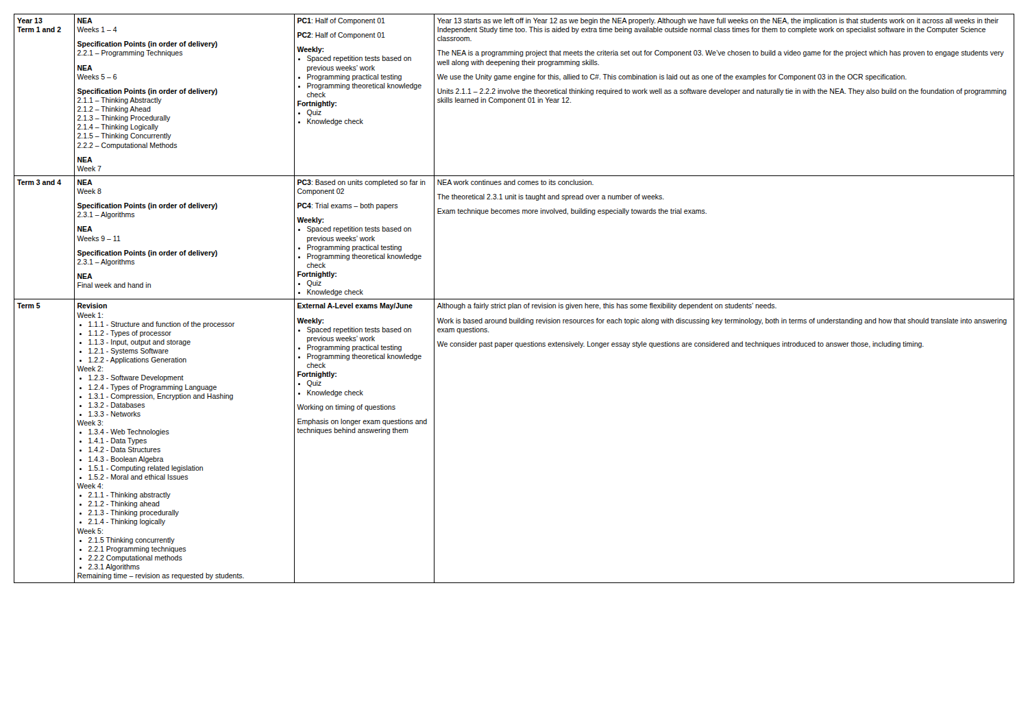| Year 13 Term 1 and 2 | NEA Weeks 1 – 4 Specification Points (in order of delivery) 2.2.1 – Programming Techniques NEA Weeks 5 – 6 Specification Points (in order of delivery) 2.1.1 – Thinking Abstractly 2.1.2 – Thinking Ahead 2.1.3 – Thinking Procedurally 2.1.4 – Thinking Logically 2.1.5 – Thinking Concurrently 2.2.2 – Computational Methods NEA Week 7 | PC1 : Half of Component 01 PC2 : Half of Component 01 Weekly: Spaced repetition tests based on previous weeks’ work Programming practical testing Programming theoretical knowledge check Fortnightly: Quiz Knowledge check | Year 13 starts as we left off in Year 12 as we begin the NEA properly. Although we have full weeks on the NEA, the implication is that students work on it across all weeks in their Independent Study time too. This is aided by extra time being available outside normal class times for them to complete work on specialist software in the Computer Science classroom. The NEA is a programming project that meets the criteria set out for Component 03. We’ve chosen to build a video game for the project which has proven to engage students very well along with deepening their programming skills. We use the Unity game engine for this, allied to C#. This combination is laid out as one of the examples for Component 03 in the OCR specification. Units 2.1.1 – 2.2.2 involve the theoretical thinking required to work well as a software developer and naturally tie in with the NEA. They also build on the foundation of programming skills learned in Component 01 in Year 12. |
| Term 3 and 4 | NEA Week 8 Specification Points (in order of delivery) 2.3.1 – Algorithms NEA Weeks 9 – 11 Specification Points (in order of delivery) 2.3.1 – Algorithms NEA Final week and hand in | PC3 : Based on units completed so far in Component 02 PC4 : Trial exams – both papers Weekly: Spaced repetition tests based on previous weeks’ work Programming practical testing Programming theoretical knowledge check Fortnightly: Quiz Knowledge check | NEA work continues and comes to its conclusion. The theoretical 2.3.1 unit is taught and spread over a number of weeks. Exam technique becomes more involved, building especially towards the trial exams. |
| Term 5 | Revision Week 1: 1.1.1 - Structure and function of the processor 1.1.2 - Types of processor 1.1.3 - Input, output and storage 1.2.1 - Systems Software 1.2.2 - Applications Generation Week 2: 1.2.3 - Software Development 1.2.4 - Types of Programming Language 1.3.1 - Compression, Encryption and Hashing 1.3.2 - Databases 1.3.3 - Networks Week 3: 1.3.4 - Web Technologies 1.4.1 - Data Types 1.4.2 - Data Structures 1.4.3 - Boolean Algebra 1.5.1 - Computing related legislation 1.5.2 - Moral and ethical Issues Week 4: 2.1.1 - Thinking abstractly 2.1.2 - Thinking ahead 2.1.3 - Thinking procedurally 2.1.4 - Thinking logically Week 5: 2.1.5 Thinking concurrently 2.2.1 Programming techniques 2.2.2 Computational methods 2.3.1 Algorithms Remaining time – revision as requested by students. | External A-Level exams May/June Weekly: Spaced repetition tests based on previous weeks’ work Programming practical testing Programming theoretical knowledge check Fortnightly: Quiz Knowledge check Working on timing of questions Emphasis on longer exam questions and techniques behind answering them | Although a fairly strict plan of revision is given here, this has some flexibility dependent on students’ needs. Work is based around building revision resources for each topic along with discussing key terminology, both in terms of understanding and how that should translate into answering exam questions. We consider past paper questions extensively. Longer essay style questions are considered and techniques introduced to answer those, including timing. |